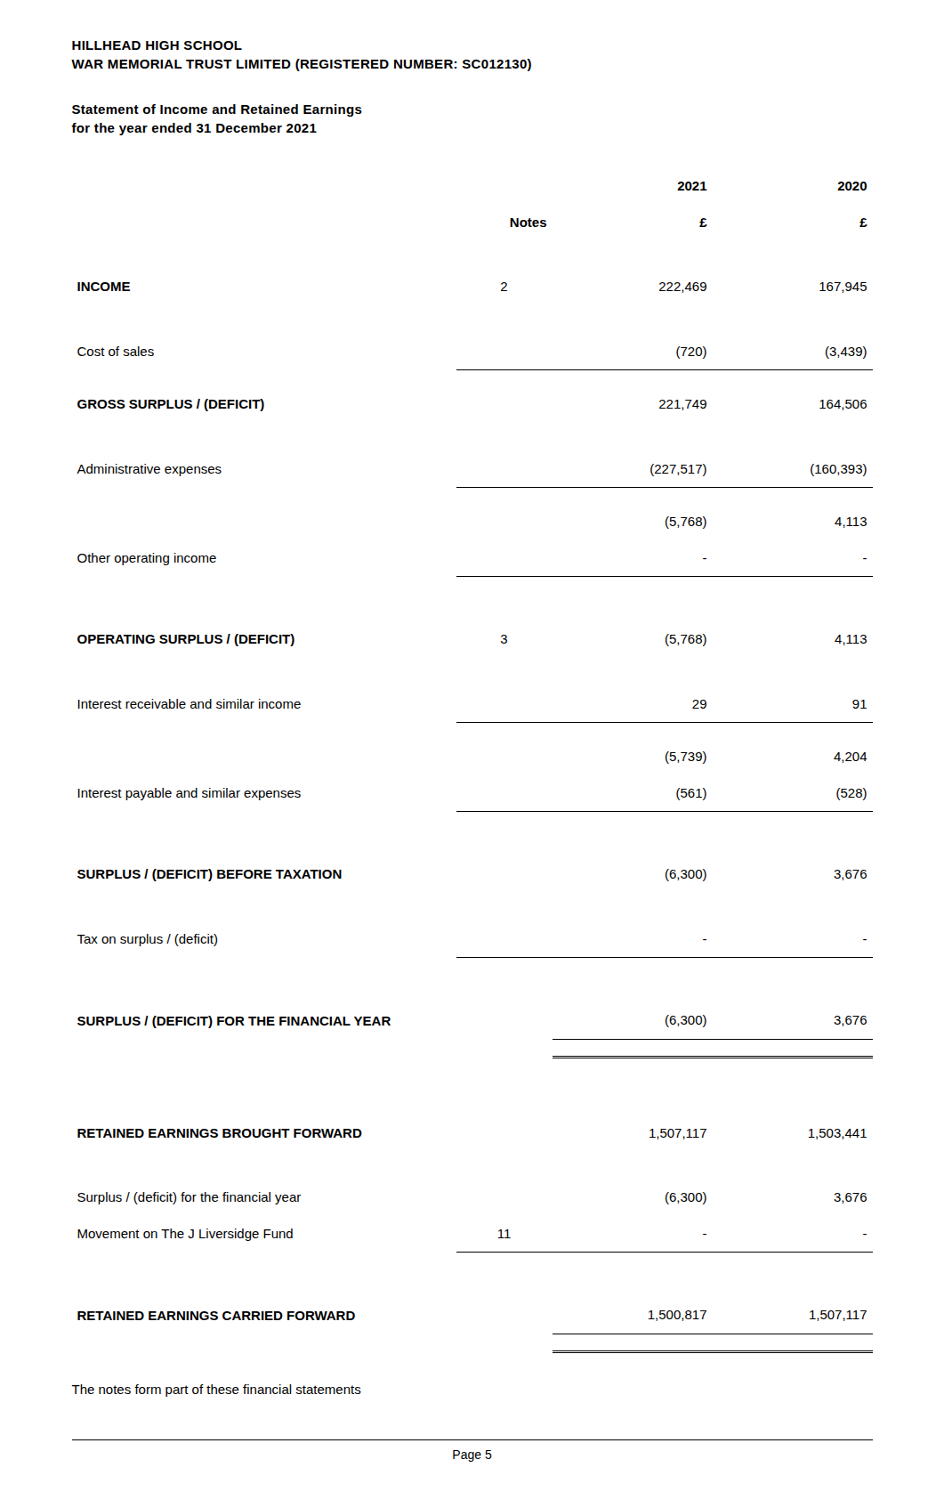HILLHEAD HIGH SCHOOL
WAR MEMORIAL TRUST LIMITED (REGISTERED NUMBER: SC012130)
Statement of Income and Retained Earnings
for the year ended 31 December 2021
| | | 2021 | 2020 |
| --- | --- | --- | --- |
| | Notes | £ | £ |
| INCOME | 2 | 222,469 | 167,945 |
| Cost of sales | | (720) | (3,439) |
| GROSS SURPLUS / (DEFICIT) | | 221,749 | 164,506 |
| Administrative expenses | | (227,517) | (160,393) |
| | | (5,768) | 4,113 |
| Other operating income | | - | - |
| OPERATING SURPLUS / (DEFICIT) | 3 | (5,768) | 4,113 |
| Interest receivable and similar income | | 29 | 91 |
| | | (5,739) | 4,204 |
| Interest payable and similar expenses | | (561) | (528) |
| SURPLUS / (DEFICIT) BEFORE TAXATION | | (6,300) | 3,676 |
| Tax on surplus / (deficit) | | - | - |
| SURPLUS / (DEFICIT) FOR THE FINANCIAL YEAR | | (6,300) | 3,676 |
| RETAINED EARNINGS BROUGHT FORWARD | | 1,507,117 | 1,503,441 |
| Surplus / (deficit) for the financial year | | (6,300) | 3,676 |
| Movement on The J Liversidge Fund | 11 | - | - |
| RETAINED EARNINGS CARRIED FORWARD | | 1,500,817 | 1,507,117 |
The notes form part of these financial statements
Page 5